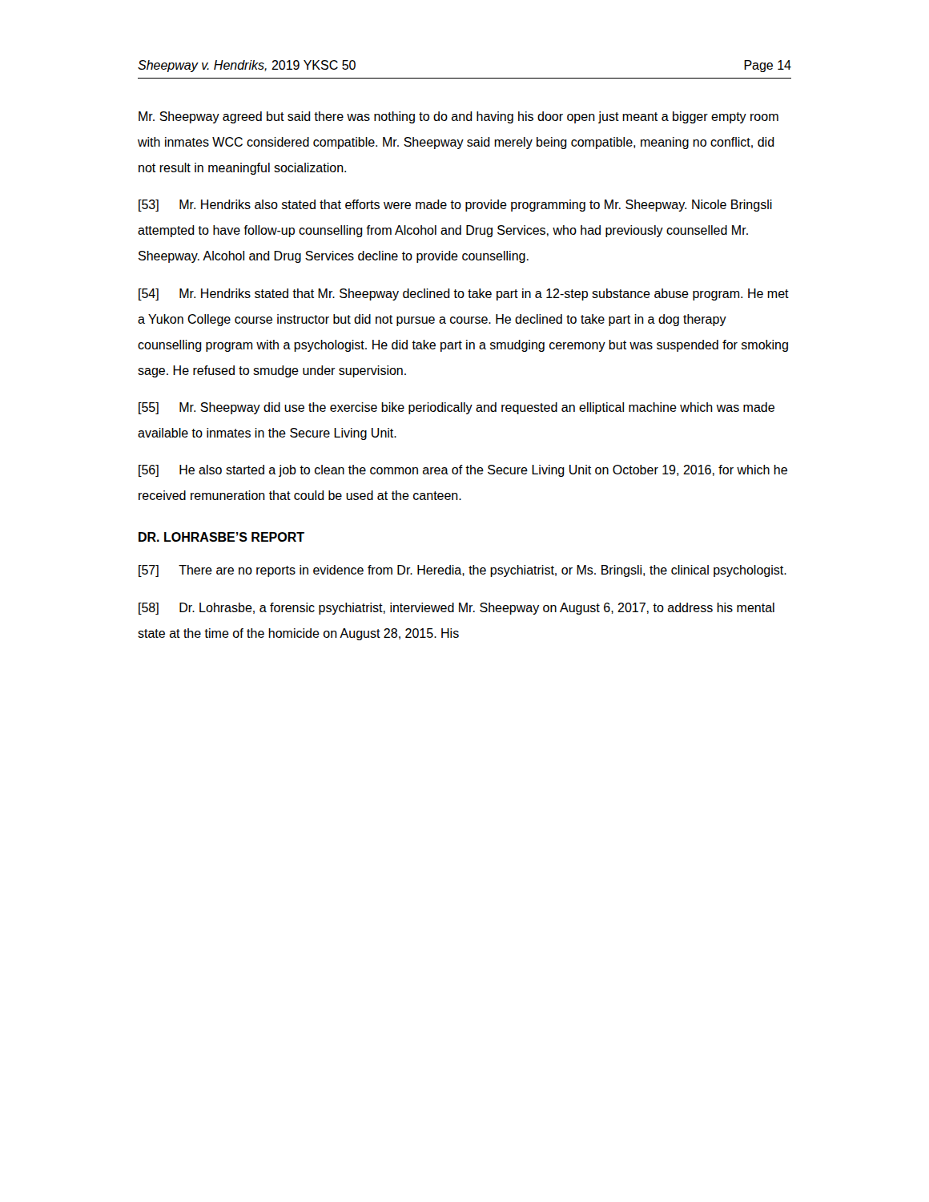Sheepway v. Hendriks, 2019 YKSC 50
Page 14
Mr. Sheepway agreed but said there was nothing to do and having his door open just meant a bigger empty room with inmates WCC considered compatible. Mr. Sheepway said merely being compatible, meaning no conflict, did not result in meaningful socialization.
[53] Mr. Hendriks also stated that efforts were made to provide programming to Mr. Sheepway. Nicole Bringsli attempted to have follow-up counselling from Alcohol and Drug Services, who had previously counselled Mr. Sheepway. Alcohol and Drug Services decline to provide counselling.
[54] Mr. Hendriks stated that Mr. Sheepway declined to take part in a 12-step substance abuse program. He met a Yukon College course instructor but did not pursue a course. He declined to take part in a dog therapy counselling program with a psychologist. He did take part in a smudging ceremony but was suspended for smoking sage. He refused to smudge under supervision.
[55] Mr. Sheepway did use the exercise bike periodically and requested an elliptical machine which was made available to inmates in the Secure Living Unit.
[56] He also started a job to clean the common area of the Secure Living Unit on October 19, 2016, for which he received remuneration that could be used at the canteen.
DR. LOHRASBE’S REPORT
[57] There are no reports in evidence from Dr. Heredia, the psychiatrist, or Ms. Bringsli, the clinical psychologist.
[58] Dr. Lohrasbe, a forensic psychiatrist, interviewed Mr. Sheepway on August 6, 2017, to address his mental state at the time of the homicide on August 28, 2015. His